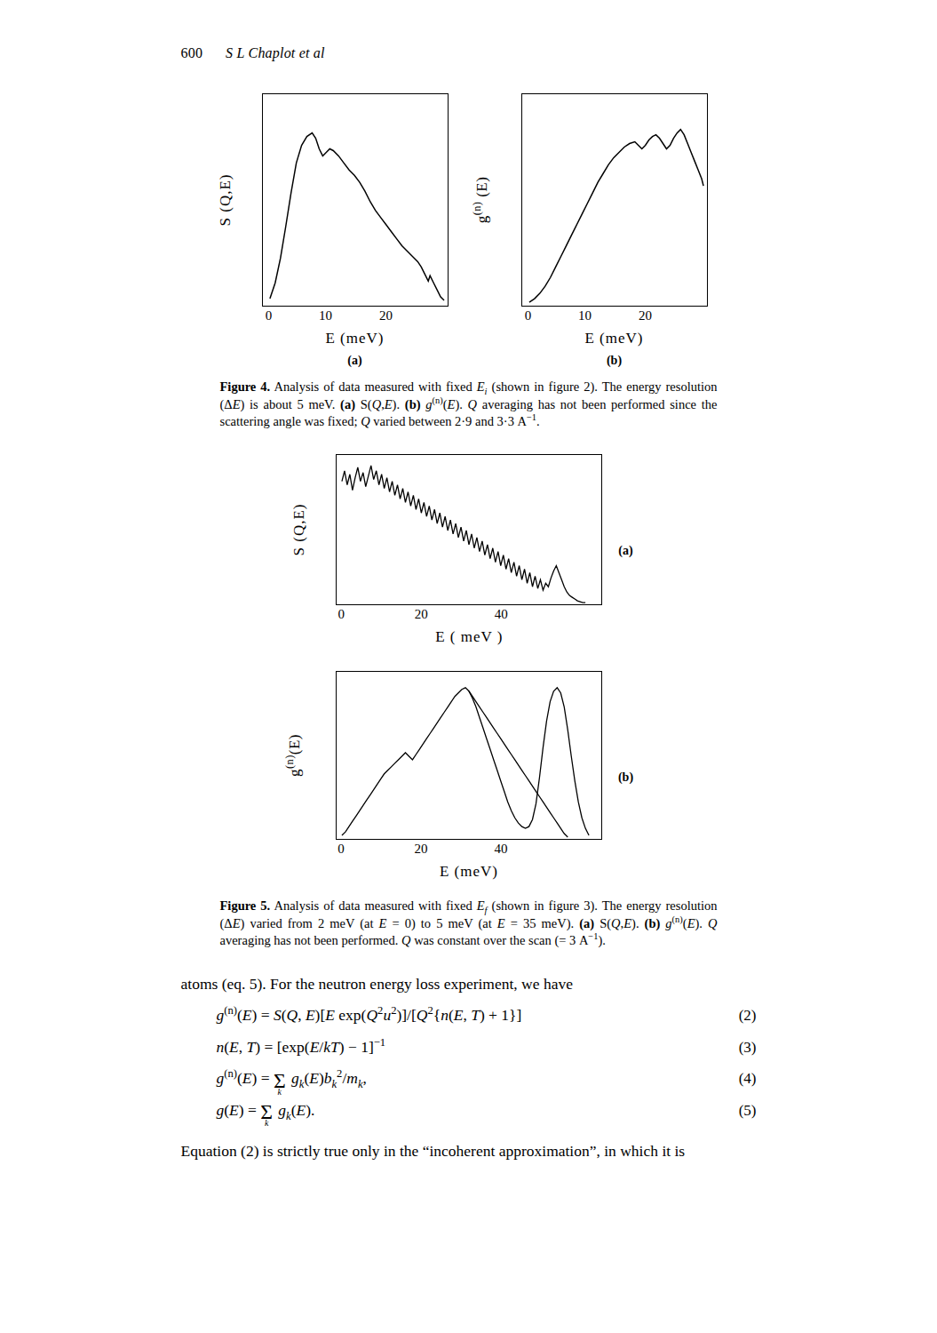600 S L Chaplot et al
S (Q,E)
0 10 20
E (meV)
(a)
g(n) (E)
0 10 20
E (meV)
(b)
Figure 4. Analysis of data measured with fixed Ei (shown in figure 2). The energy resolution (ΔE) is about 5 meV. (a) S(Q,E). (b) g(n)(E). Q averaging has not been performed since the scattering angle was fixed; Q varied between 2·9 and 3·3 A−1.
S (Q,E)
0 20 40
E ( meV )
(a)
g(n)(E)
0 20 40
E (meV)
(b)
Figure 5. Analysis of data measured with fixed Ef (shown in figure 3). The energy resolution (ΔE) varied from 2 meV (at E = 0) to 5 meV (at E = 35 meV). (a) S(Q,E). (b) g(n)(E). Q averaging has not been performed. Q was constant over the scan (= 3 A−1).
atoms (eq. 5). For the neutron energy loss experiment, we have
g(n)(E) = S(Q, E)[E exp(Q2u2)]/[Q2{n(E, T) + 1}] (2)
n(E, T) = [exp(E/kT) − 1]−1 (3)
g(n)(E) = Σk gk(E)bk2/mk, (4)
g(E) = Σk gk(E). (5)
Equation (2) is strictly true only in the “incoherent approximation”, in which it is